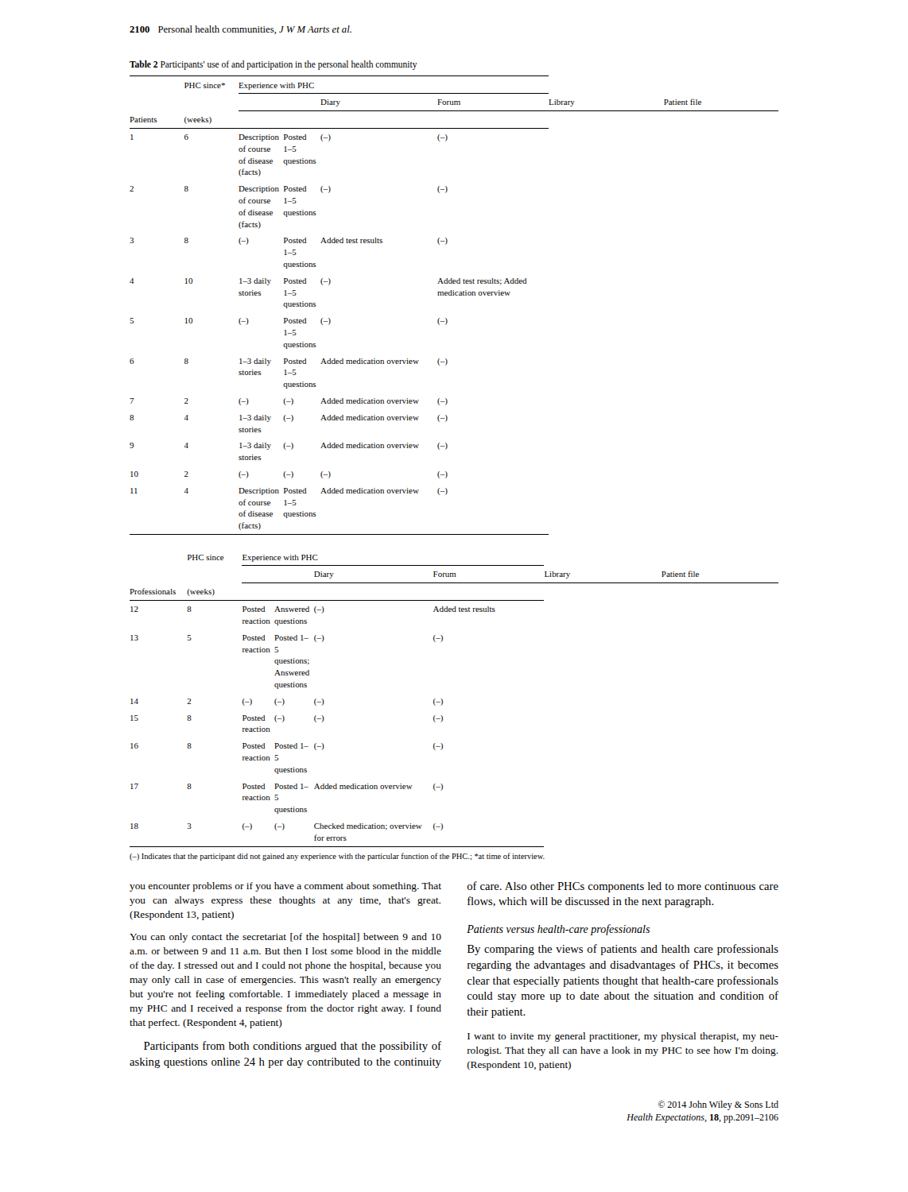2100 Personal health communities, J W M Aarts et al.
Table 2 Participants' use of and participation in the personal health community
| | PHC since* | Experience with PHC |
| --- | --- | --- |
| | | Diary | Forum | Library | Patient file |
| Patients | (weeks) | |
| 1 | 6 | Description of course of disease (facts) | Posted 1–5 questions | (–) | (–) |
| 2 | 8 | Description of course of disease (facts) | Posted 1–5 questions | (–) | (–) |
| 3 | 8 | (–) | Posted 1–5 questions | Added test results | (–) |
| 4 | 10 | 1–3 daily stories | Posted 1–5 questions | (–) | Added test results; Added medication overview |
| 5 | 10 | (–) | Posted 1–5 questions | (–) | (–) |
| 6 | 8 | 1–3 daily stories | Posted 1–5 questions | Added medication overview | (–) |
| 7 | 2 | (–) | (–) | Added medication overview | (–) |
| 8 | 4 | 1–3 daily stories | (–) | Added medication overview | (–) |
| 9 | 4 | 1–3 daily stories | (–) | Added medication overview | (–) |
| 10 | 2 | (–) | (–) | (–) | (–) |
| 11 | 4 | Description of course of disease (facts) | Posted 1–5 questions | Added medication overview | (–) |
| | PHC since | Experience with PHC |
| --- | --- | --- |
| | | Diary | Forum | Library | Patient file |
| Professionals | (weeks) | |
| 12 | 8 | Posted reaction | Answered questions | (–) | Added test results |
| 13 | 5 | Posted reaction | Posted 1–5 questions; Answered questions | (–) | (–) |
| 14 | 2 | (–) | (–) | (–) | (–) |
| 15 | 8 | Posted reaction | (–) | (–) | (–) |
| 16 | 8 | Posted reaction | Posted 1–5 questions | (–) | (–) |
| 17 | 8 | Posted reaction | Posted 1–5 questions | Added medication overview | (–) |
| 18 | 3 | (–) | (–) | Checked medication; overview for errors | (–) |
(–) Indicates that the participant did not gained any experience with the particular function of the PHC.; *at time of interview.
you encounter problems or if you have a comment about something. That you can always express these thoughts at any time, that's great. (Respondent 13, patient)
You can only contact the secretariat [of the hospital] between 9 and 10 a.m. or between 9 and 11 a.m. But then I lost some blood in the middle of the day. I stressed out and I could not phone the hospital, because you may only call in case of emergencies. This wasn't really an emergency but you're not feeling comfortable. I immediately placed a message in my PHC and I received a response from the doctor right away. I found that perfect. (Respondent 4, patient)
Participants from both conditions argued that the possibility of asking questions online 24 h per day contributed to the continuity of care. Also other PHCs components led to more continuous care flows, which will be discussed in the next paragraph.
Patients versus health-care professionals
By comparing the views of patients and health care professionals regarding the advantages and disadvantages of PHCs, it becomes clear that especially patients thought that health-care professionals could stay more up to date about the situation and condition of their patient.
I want to invite my general practitioner, my physical therapist, my neurologist. That they all can have a look in my PHC to see how I'm doing. (Respondent 10, patient)
© 2014 John Wiley & Sons Ltd
Health Expectations, 18, pp.2091–2106